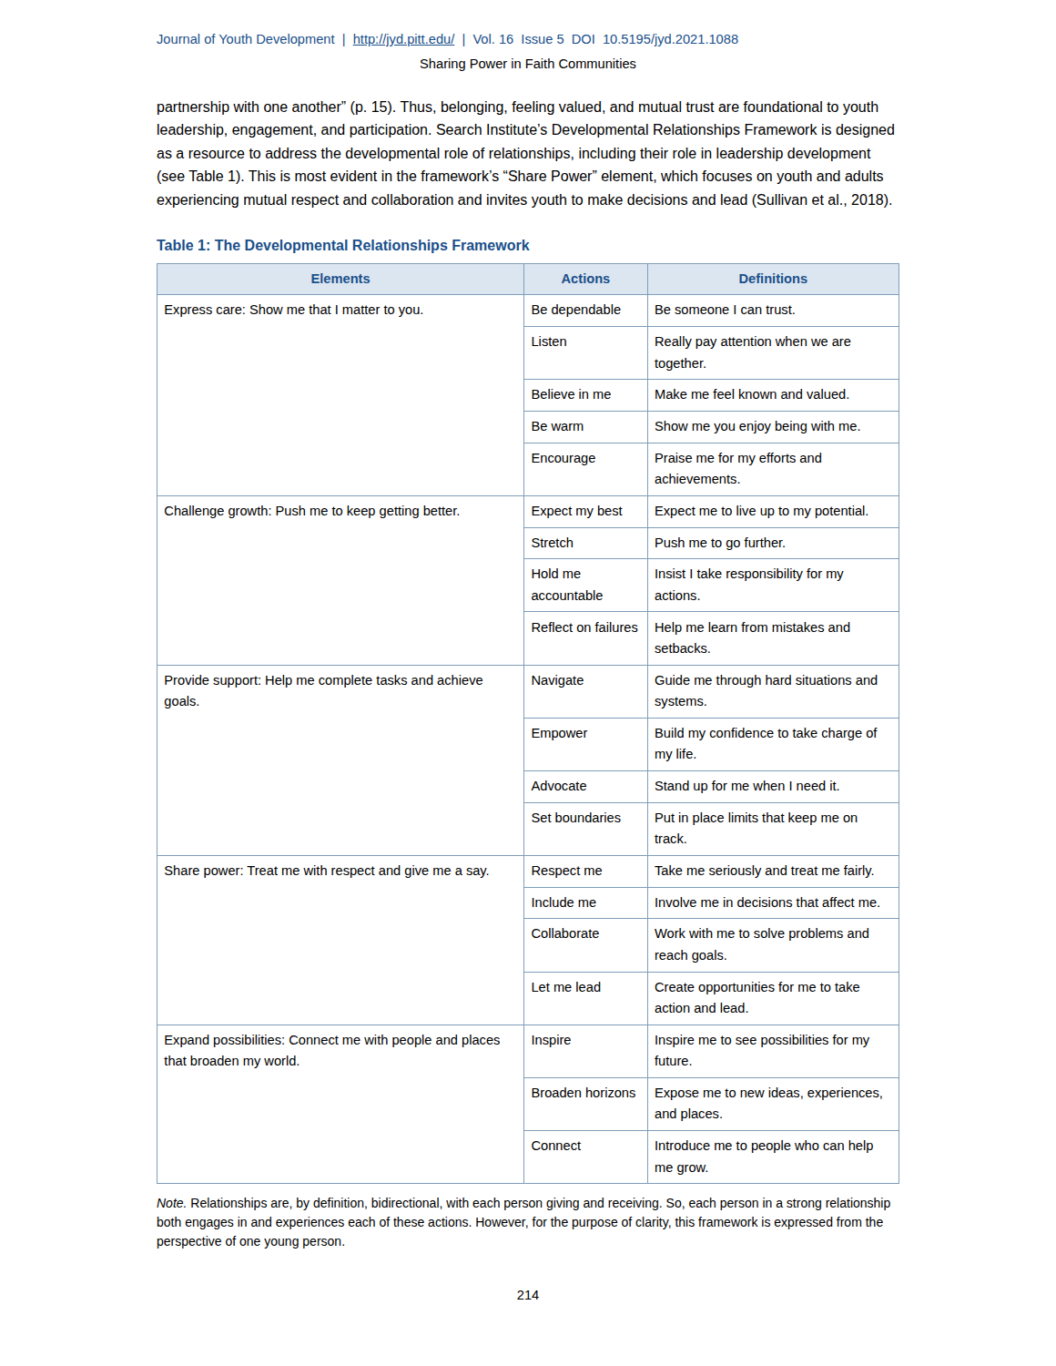Journal of Youth Development | http://jyd.pitt.edu/ | Vol. 16 Issue 5 DOI 10.5195/jyd.2021.1088
Sharing Power in Faith Communities
partnership with one another” (p. 15). Thus, belonging, feeling valued, and mutual trust are foundational to youth leadership, engagement, and participation. Search Institute’s Developmental Relationships Framework is designed as a resource to address the developmental role of relationships, including their role in leadership development (see Table 1). This is most evident in the framework’s “Share Power” element, which focuses on youth and adults experiencing mutual respect and collaboration and invites youth to make decisions and lead (Sullivan et al., 2018).
Table 1: The Developmental Relationships Framework
| Elements | Actions | Definitions |
| --- | --- | --- |
| Express care: Show me that I matter to you. | Be dependable | Be someone I can trust. |
| Listen | Really pay attention when we are together. |
| Believe in me | Make me feel known and valued. |
| Be warm | Show me you enjoy being with me. |
| Encourage | Praise me for my efforts and achievements. |
| Challenge growth: Push me to keep getting better. | Expect my best | Expect me to live up to my potential. |
| Stretch | Push me to go further. |
| Hold me accountable | Insist I take responsibility for my actions. |
| Reflect on failures | Help me learn from mistakes and setbacks. |
| Provide support: Help me complete tasks and achieve goals. | Navigate | Guide me through hard situations and systems. |
| Empower | Build my confidence to take charge of my life. |
| Advocate | Stand up for me when I need it. |
| Set boundaries | Put in place limits that keep me on track. |
| Share power: Treat me with respect and give me a say. | Respect me | Take me seriously and treat me fairly. |
| Include me | Involve me in decisions that affect me. |
| Collaborate | Work with me to solve problems and reach goals. |
| Let me lead | Create opportunities for me to take action and lead. |
| Expand possibilities: Connect me with people and places that broaden my world. | Inspire | Inspire me to see possibilities for my future. |
| Broaden horizons | Expose me to new ideas, experiences, and places. |
| Connect | Introduce me to people who can help me grow. |
Note. Relationships are, by definition, bidirectional, with each person giving and receiving. So, each person in a strong relationship both engages in and experiences each of these actions. However, for the purpose of clarity, this framework is expressed from the perspective of one young person.
214